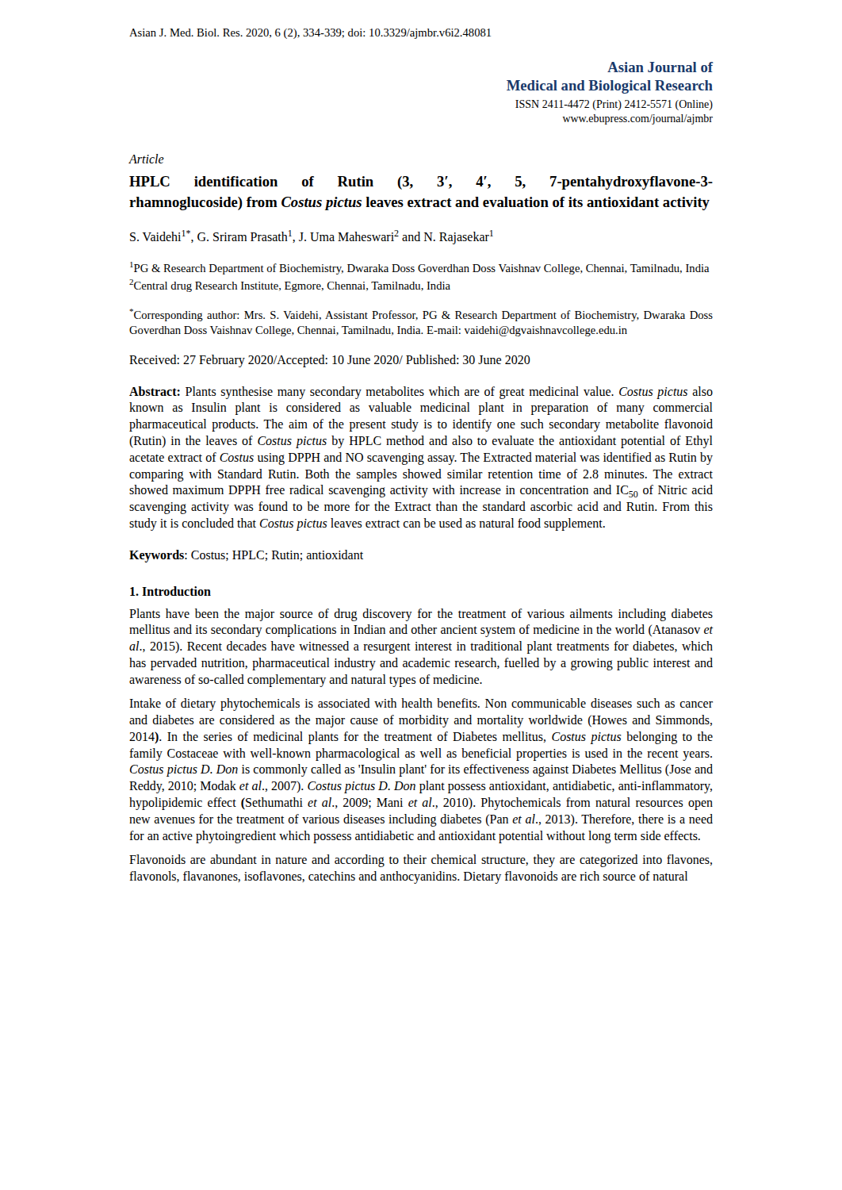Asian J. Med. Biol. Res. 2020, 6 (2), 334-339; doi: 10.3329/ajmbr.v6i2.48081
Asian Journal of
Medical and Biological Research
ISSN 2411-4472 (Print) 2412-5571 (Online)
www.ebupress.com/journal/ajmbr
Article
HPLC identification of Rutin (3, 3′, 4′, 5, 7-pentahydroxyflavone-3-rhamnoglucoside) from Costus pictus leaves extract and evaluation of its antioxidant activity
S. Vaidehi1*, G. Sriram Prasath1, J. Uma Maheswari2 and N. Rajasekar1
1PG & Research Department of Biochemistry, Dwaraka Doss Goverdhan Doss Vaishnav College, Chennai, Tamilnadu, India
2Central drug Research Institute, Egmore, Chennai, Tamilnadu, India
*Corresponding author: Mrs. S. Vaidehi, Assistant Professor, PG & Research Department of Biochemistry, Dwaraka Doss Goverdhan Doss Vaishnav College, Chennai, Tamilnadu, India. E-mail: vaidehi@dgvaishnavcollege.edu.in
Received: 27 February 2020/Accepted: 10 June 2020/ Published: 30 June 2020
Abstract: Plants synthesise many secondary metabolites which are of great medicinal value. Costus pictus also known as Insulin plant is considered as valuable medicinal plant in preparation of many commercial pharmaceutical products. The aim of the present study is to identify one such secondary metabolite flavonoid (Rutin) in the leaves of Costus pictus by HPLC method and also to evaluate the antioxidant potential of Ethyl acetate extract of Costus using DPPH and NO scavenging assay. The Extracted material was identified as Rutin by comparing with Standard Rutin. Both the samples showed similar retention time of 2.8 minutes. The extract showed maximum DPPH free radical scavenging activity with increase in concentration and IC50 of Nitric acid scavenging activity was found to be more for the Extract than the standard ascorbic acid and Rutin. From this study it is concluded that Costus pictus leaves extract can be used as natural food supplement.
Keywords: Costus; HPLC; Rutin; antioxidant
1. Introduction
Plants have been the major source of drug discovery for the treatment of various ailments including diabetes mellitus and its secondary complications in Indian and other ancient system of medicine in the world (Atanasov et al., 2015). Recent decades have witnessed a resurgent interest in traditional plant treatments for diabetes, which has pervaded nutrition, pharmaceutical industry and academic research, fuelled by a growing public interest and awareness of so-called complementary and natural types of medicine.
Intake of dietary phytochemicals is associated with health benefits. Non communicable diseases such as cancer and diabetes are considered as the major cause of morbidity and mortality worldwide (Howes and Simmonds, 2014). In the series of medicinal plants for the treatment of Diabetes mellitus, Costus pictus belonging to the family Costaceae with well-known pharmacological as well as beneficial properties is used in the recent years. Costus pictus D. Don is commonly called as 'Insulin plant' for its effectiveness against Diabetes Mellitus (Jose and Reddy, 2010; Modak et al., 2007). Costus pictus D. Don plant possess antioxidant, antidiabetic, anti-inflammatory, hypolipidemic effect (Sethumathi et al., 2009; Mani et al., 2010). Phytochemicals from natural resources open new avenues for the treatment of various diseases including diabetes (Pan et al., 2013). Therefore, there is a need for an active phytoingredient which possess antidiabetic and antioxidant potential without long term side effects.
Flavonoids are abundant in nature and according to their chemical structure, they are categorized into flavones, flavonols, flavanones, isoflavones, catechins and anthocyanidins. Dietary flavonoids are rich source of natural